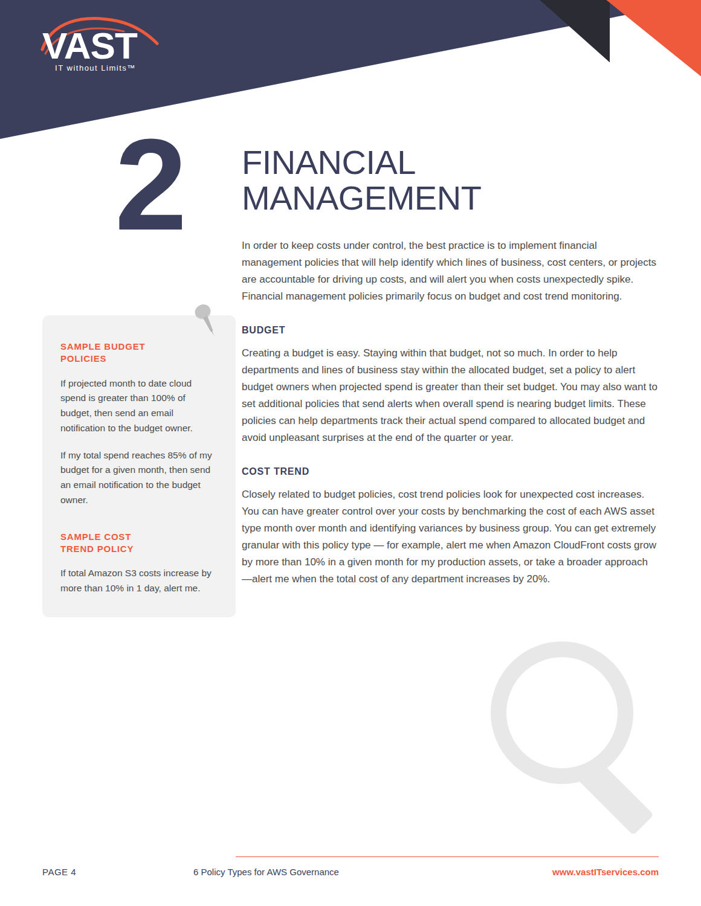VAST
IT without Limits™
2
SAMPLE BUDGET
POLICIES
If projected month to date cloud spend is greater than 100% of budget, then send an email notification to the budget owner.
If my total spend reaches 85% of my budget for a given month, then send an email notification to the budget owner.
SAMPLE COST
TREND POLICY
If total Amazon S3 costs increase by more than 10% in 1 day, alert me.
FINANCIAL
MANAGEMENT
In order to keep costs under control, the best practice is to implement financial management policies that will help identify which lines of business, cost centers, or projects are accountable for driving up costs, and will alert you when costs unexpectedly spike. Financial management policies primarily focus on budget and cost trend monitoring.
BUDGET
Creating a budget is easy. Staying within that budget, not so much. In order to help departments and lines of business stay within the allocated budget, set a policy to alert budget owners when projected spend is greater than their set budget. You may also want to set additional policies that send alerts when overall spend is nearing budget limits. These policies can help departments track their actual spend compared to allocated budget and avoid unpleasant surprises at the end of the quarter or year.
COST TREND
Closely related to budget policies, cost trend policies look for unexpected cost increases. You can have greater control over your costs by benchmarking the cost of each AWS asset type month over month and identifying variances by business group. You can get extremely granular with this policy type — for example, alert me when Amazon CloudFront costs grow by more than 10% in a given month for my production assets, or take a broader approach —alert me when the total cost of any department increases by 20%.
PAGE 4 6 Policy Types for AWS Governance www.vastITservices.com